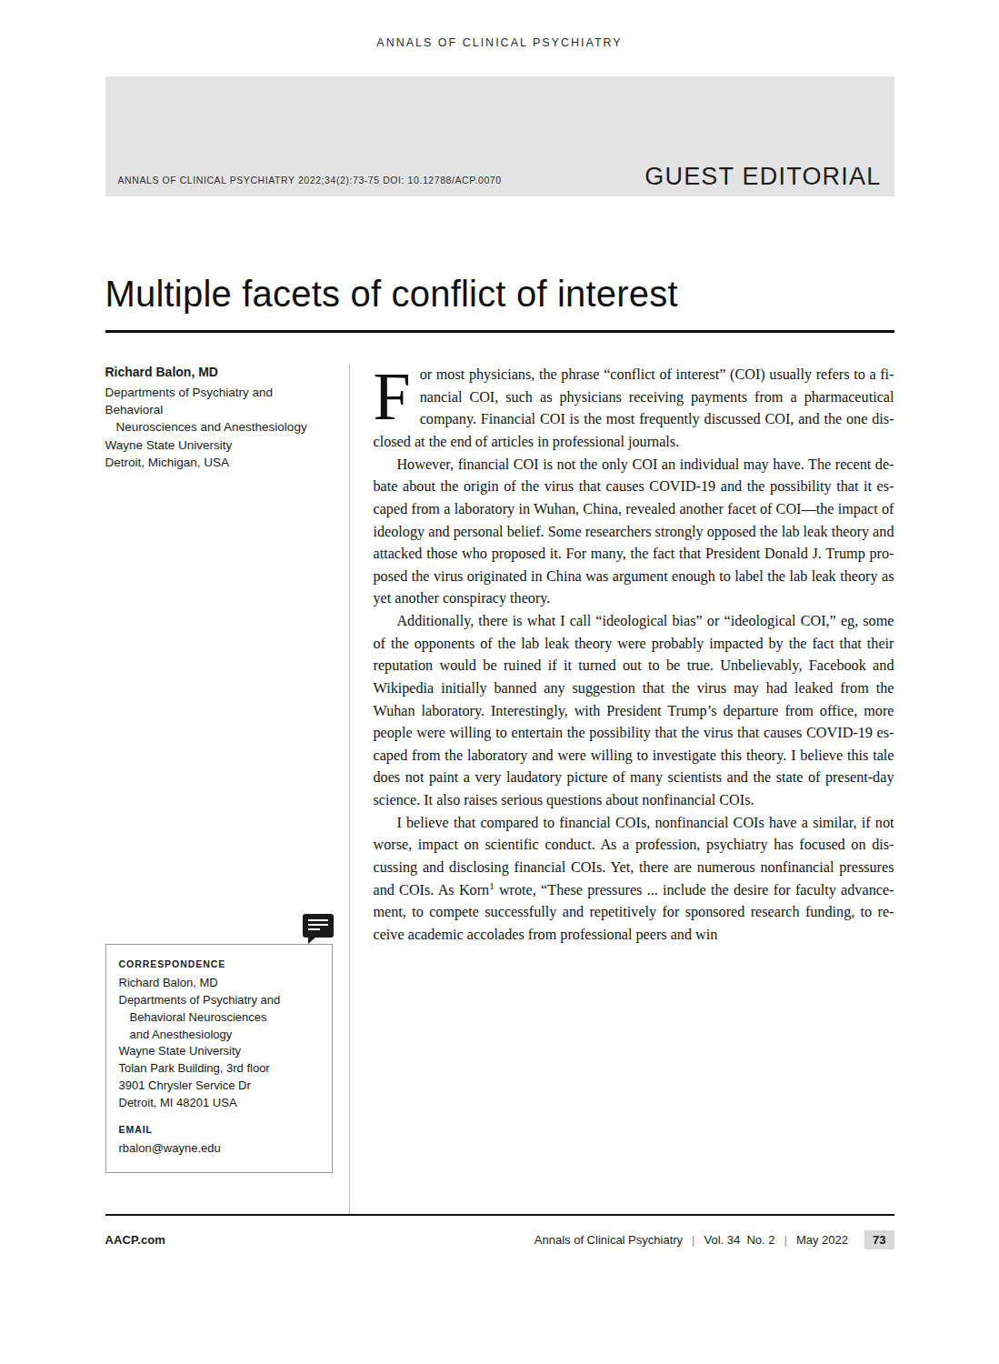Annals of Clinical Psychiatry
Annals of Clinical Psychiatry 2022;34(2):73-75 doi: 10.12788/acp.0070
Guest Editorial
Multiple facets of conflict of interest
Richard Balon, MD
Departments of Psychiatry and Behavioral Neurosciences and Anesthesiology Wayne State University
Detroit, Michigan, USA
Correspondence
Richard Balon, MD
Departments of Psychiatry and Behavioral Neurosciences and Anesthesiology Wayne State University
Tolan Park Building, 3rd floor
3901 Chrysler Service Dr
Detroit, MI 48201 USA
Email
rbalon@wayne.edu
For most physicians, the phrase “conflict of interest” (COI) usually refers to a financial COI, such as physicians receiving payments from a pharmaceutical company. Financial COI is the most frequently discussed COI, and the one disclosed at the end of articles in professional journals.
However, financial COI is not the only COI an individual may have. The recent debate about the origin of the virus that causes COVID-19 and the possibility that it escaped from a laboratory in Wuhan, China, revealed another facet of COI—the impact of ideology and personal belief. Some researchers strongly opposed the lab leak theory and attacked those who proposed it. For many, the fact that President Donald J. Trump proposed the virus originated in China was argument enough to label the lab leak theory as yet another conspiracy theory.
Additionally, there is what I call “ideological bias” or “ideological COI,” eg, some of the opponents of the lab leak theory were probably impacted by the fact that their reputation would be ruined if it turned out to be true. Unbelievably, Facebook and Wikipedia initially banned any suggestion that the virus may had leaked from the Wuhan laboratory. Interestingly, with President Trump’s departure from office, more people were willing to entertain the possibility that the virus that causes COVID-19 escaped from the laboratory and were willing to investigate this theory. I believe this tale does not paint a very laudatory picture of many scientists and the state of present-day science. It also raises serious questions about nonfinancial COIs.
I believe that compared to financial COIs, nonfinancial COIs have a similar, if not worse, impact on scientific conduct. As a profession, psychiatry has focused on discussing and disclosing financial COIs. Yet, there are numerous nonfinancial pressures and COIs. As Korn1 wrote, “These pressures ... include the desire for faculty advancement, to compete successfully and repetitively for sponsored research funding, to receive academic accolades from professional peers and win
AACP.com
Annals of Clinical Psychiatry | Vol. 34 No. 2 | May 2022 73